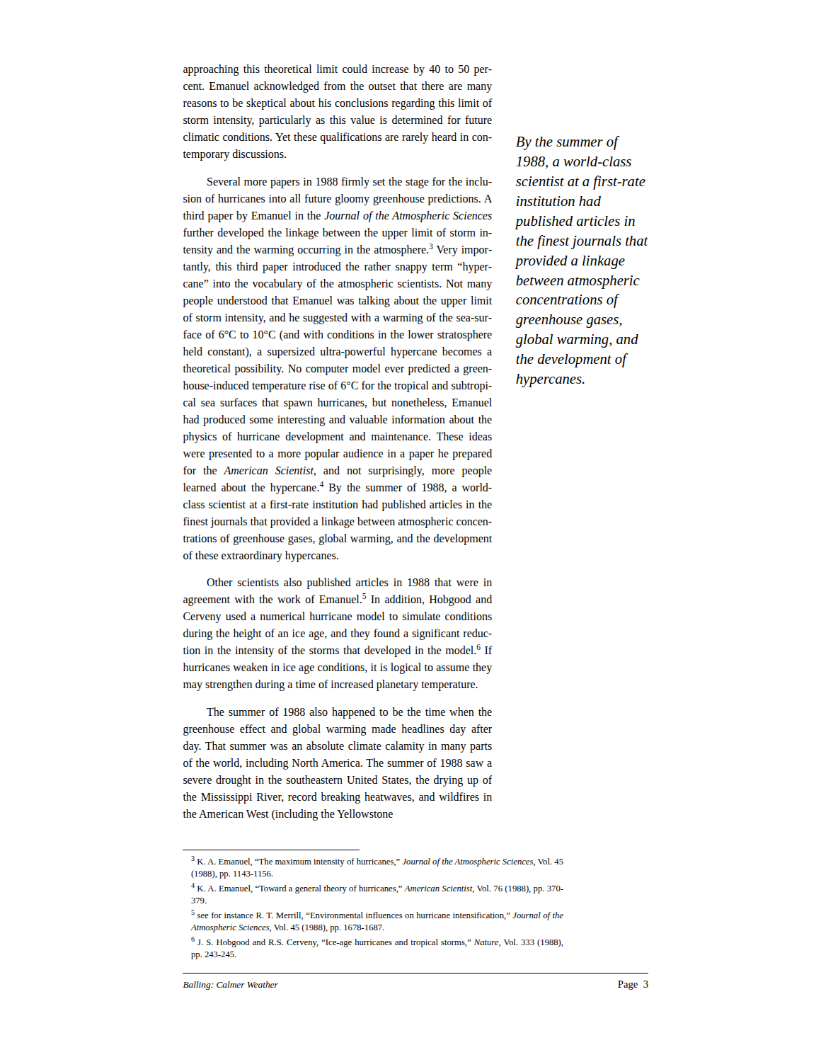approaching this theoretical limit could increase by 40 to 50 percent. Emanuel acknowledged from the outset that there are many reasons to be skeptical about his conclusions regarding this limit of storm intensity, particularly as this value is determined for future climatic conditions. Yet these qualifications are rarely heard in contemporary discussions.
Several more papers in 1988 firmly set the stage for the inclusion of hurricanes into all future gloomy greenhouse predictions. A third paper by Emanuel in the Journal of the Atmospheric Sciences further developed the linkage between the upper limit of storm intensity and the warming occurring in the atmosphere.3 Very importantly, this third paper introduced the rather snappy term “hypercane” into the vocabulary of the atmospheric scientists. Not many people understood that Emanuel was talking about the upper limit of storm intensity, and he suggested with a warming of the sea-surface of 6°C to 10°C (and with conditions in the lower stratosphere held constant), a supersized ultra-powerful hypercane becomes a theoretical possibility. No computer model ever predicted a greenhouse-induced temperature rise of 6°C for the tropical and subtropical sea surfaces that spawn hurricanes, but nonetheless, Emanuel had produced some interesting and valuable information about the physics of hurricane development and maintenance. These ideas were presented to a more popular audience in a paper he prepared for the American Scientist, and not surprisingly, more people learned about the hypercane.4 By the summer of 1988, a world-class scientist at a first-rate institution had published articles in the finest journals that provided a linkage between atmospheric concentrations of greenhouse gases, global warming, and the development of these extraordinary hypercanes.
Other scientists also published articles in 1988 that were in agreement with the work of Emanuel.5 In addition, Hobgood and Cerveny used a numerical hurricane model to simulate conditions during the height of an ice age, and they found a significant reduction in the intensity of the storms that developed in the model.6 If hurricanes weaken in ice age conditions, it is logical to assume they may strengthen during a time of increased planetary temperature.
The summer of 1988 also happened to be the time when the greenhouse effect and global warming made headlines day after day. That summer was an absolute climate calamity in many parts of the world, including North America. The summer of 1988 saw a severe drought in the southeastern United States, the drying up of the Mississippi River, record breaking heatwaves, and wildfires in the American West (including the Yellowstone
By the summer of 1988, a world-class scientist at a first-rate institution had published articles in the finest journals that provided a linkage between atmospheric concentrations of greenhouse gases, global warming, and the development of hypercanes.
3 K. A. Emanuel, “The maximum intensity of hurricanes,” Journal of the Atmospheric Sciences, Vol. 45 (1988), pp. 1143-1156.
4 K. A. Emanuel, “Toward a general theory of hurricanes,” American Scientist, Vol. 76 (1988), pp. 370-379.
5 see for instance R. T. Merrill, “Environmental influences on hurricane intensification,” Journal of the Atmospheric Sciences, Vol. 45 (1988), pp. 1678-1687.
6 J. S. Hobgood and R.S. Cerveny, “Ice-age hurricanes and tropical storms,” Nature, Vol. 333 (1988), pp. 243-245.
Balling: Calmer Weather
Page 3